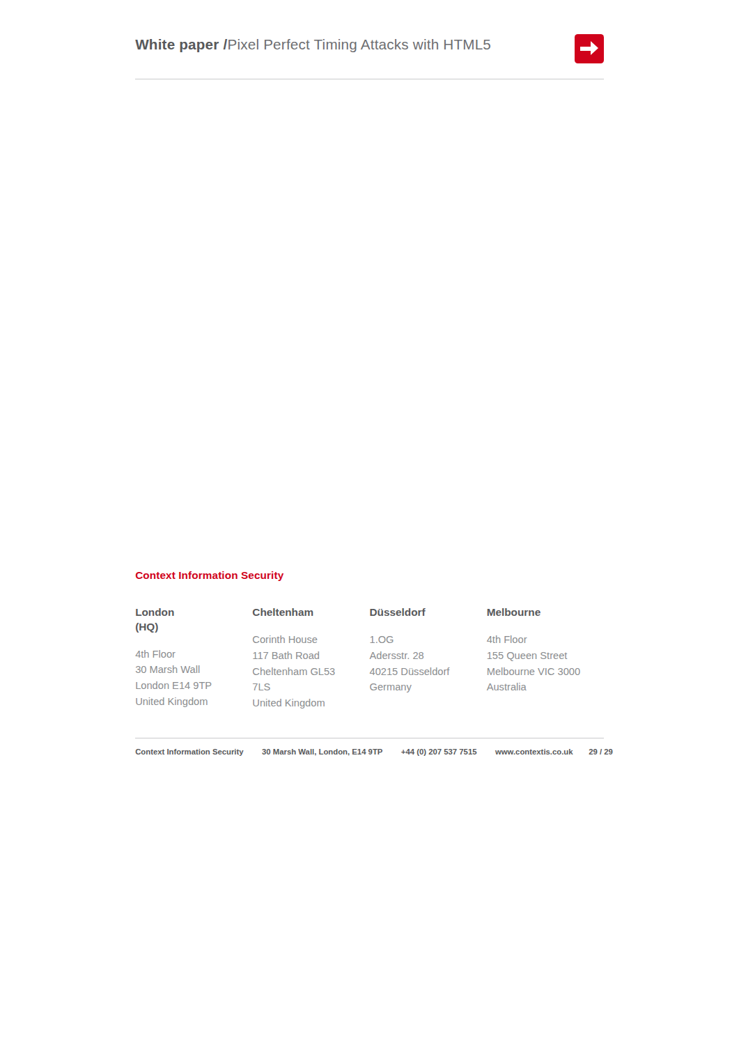White paper /Pixel Perfect Timing Attacks with HTML5
Context Information Security
London(HQ)
4th Floor
30 Marsh Wall
London E14 9TP
United Kingdom
Cheltenham
Corinth House
117 Bath Road
Cheltenham GL53 7LS
United Kingdom
Düsseldorf
1.OG
Adersstr. 28
40215 Düsseldorf
Germany
Melbourne
4th Floor
155 Queen Street
Melbourne VIC 3000
Australia
Context Information Security 30 Marsh Wall, London, E14 9TP +44 (0) 207 537 7515 www.contextis.co.uk 29 / 29